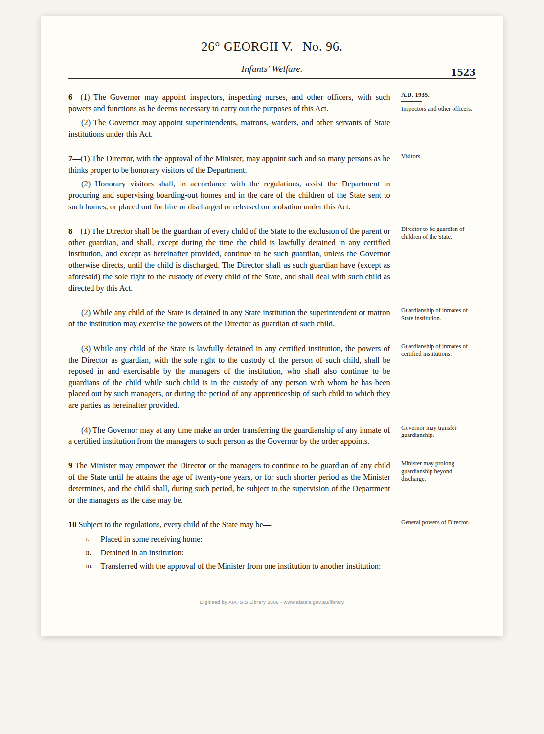26° GEORGII V. No. 96. 1523
Infants' Welfare.
6—(1) The Governor may appoint inspectors, inspecting nurses, and other officers, with such powers and functions as he deems necessary to carry out the purposes of this Act.
(2) The Governor may appoint superintendents, matrons, warders, and other servants of State institutions under this Act.
A.D. 1935. Inspectors and other officers.
7—(1) The Director, with the approval of the Minister, may appoint such and so many persons as he thinks proper to be honorary visitors of the Department.
(2) Honorary visitors shall, in accordance with the regulations, assist the Department in procuring and supervising boarding-out homes and in the care of the children of the State sent to such homes, or placed out for hire or discharged or released on probation under this Act.
Visitors.
8—(1) The Director shall be the guardian of every child of the State to the exclusion of the parent or other guardian, and shall, except during the time the child is lawfully detained in any certified institution, and except as hereinafter provided, continue to be such guardian, unless the Governor otherwise directs, until the child is discharged. The Director shall as such guardian have (except as aforesaid) the sole right to the custody of every child of the State, and shall deal with such child as directed by this Act.
Director to be guardian of children of the State.
(2) While any child of the State is detained in any State institution the superintendent or matron of the institution may exercise the powers of the Director as guardian of such child.
Guardianship of inmates of State institution.
(3) While any child of the State is lawfully detained in any certified institution, the powers of the Director as guardian, with the sole right to the custody of the person of such child, shall be reposed in and exercisable by the managers of the institution, who shall also continue to be guardians of the child while such child is in the custody of any person with whom he has been placed out by such managers, or during the period of any apprenticeship of such child to which they are parties as hereinafter provided.
Guardianship of inmates of certified institutions.
(4) The Governor may at any time make an order transferring the guardianship of any inmate of a certified institution from the managers to such person as the Governor by the order appoints.
Governor may transfer guardianship.
9 The Minister may empower the Director or the managers to continue to be guardian of any child of the State until he attains the age of twenty-one years, or for such shorter period as the Minister determines, and the child shall, during such period, be subject to the supervision of the Department or the managers as the case may be.
Minister may prolong guardianship beyond discharge.
10 Subject to the regulations, every child of the State may be—
i. Placed in some receiving home:
ii. Detained in an institution:
iii. Transferred with the approval of the Minister from one institution to another institution:
General powers of Director.
Digitised by AIATSIS Library 2006 - www.aiatsis.gov.au/library